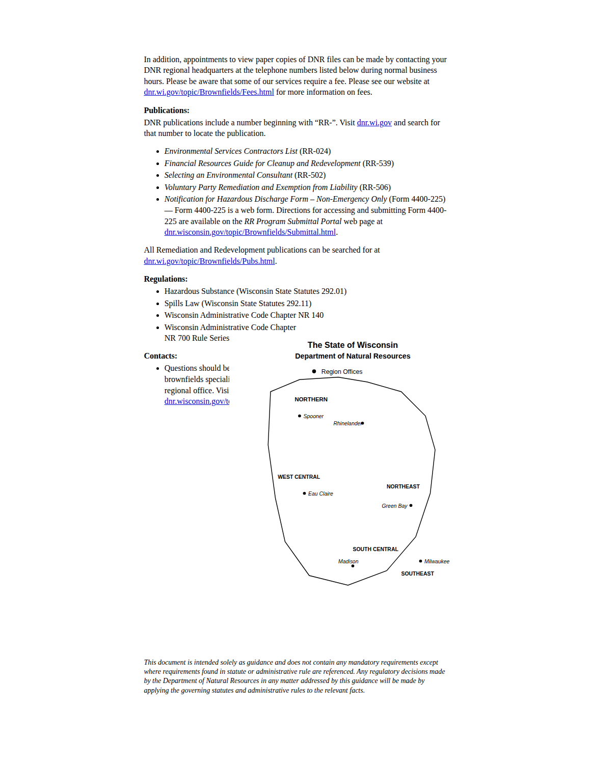In addition, appointments to view paper copies of DNR files can be made by contacting your DNR regional headquarters at the telephone numbers listed below during normal business hours. Please be aware that some of our services require a fee. Please see our website at dnr.wi.gov/topic/Brownfields/Fees.html for more information on fees.
Publications:
DNR publications include a number beginning with “RR-”. Visit dnr.wi.gov and search for that number to locate the publication.
Environmental Services Contractors List (RR-024)
Financial Resources Guide for Cleanup and Redevelopment (RR-539)
Selecting an Environmental Consultant (RR-502)
Voluntary Party Remediation and Exemption from Liability (RR-506)
Notification for Hazardous Discharge Form – Non-Emergency Only (Form 4400-225) — Form 4400-225 is a web form. Directions for accessing and submitting Form 4400-225 are available on the RR Program Submittal Portal web page at dnr.wisconsin.gov/topic/Brownfields/Submittal.html.
All Remediation and Redevelopment publications can be searched for at dnr.wi.gov/topic/Brownfields/Pubs.html.
Regulations:
Hazardous Substance (Wisconsin State Statutes 292.01)
Spills Law (Wisconsin State Statutes 292.11)
Wisconsin Administrative Code Chapter NR 140
Wisconsin Administrative Code Chapter
NR 700 Rule Series
Contacts:
Questions should be directed to the brownfields specialist in your local DNR regional office. Visit dnr.wisconsin.gov/topic/Brownfields/Contact.html
This document is intended solely as guidance and does not contain any mandatory requirements except where requirements found in statute or administrative rule are referenced. Any regulatory decisions made by the Department of Natural Resources in any matter addressed by this guidance will be made by applying the governing statutes and administrative rules to the relevant facts.